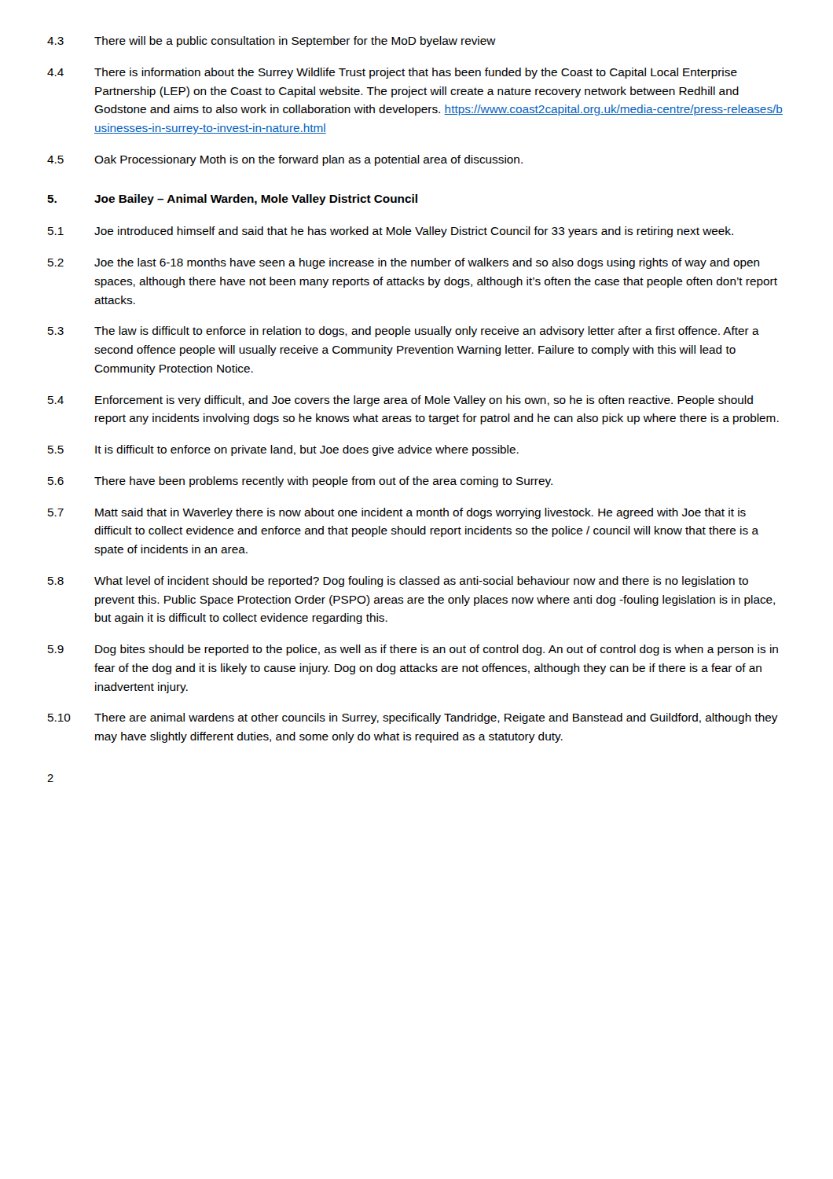4.3
There will be a public consultation in September for the MoD byelaw review
4.4
There is information about the Surrey Wildlife Trust project that has been funded by the Coast to Capital Local Enterprise Partnership (LEP) on the Coast to Capital website. The project will create a nature recovery network between Redhill and Godstone and aims to also work in collaboration with developers. https://www.coast2capital.org.uk/media-centre/press-releases/businesses-in-surrey-to-invest-in-nature.html
4.5
Oak Processionary Moth is on the forward plan as a potential area of discussion.
5. Joe Bailey – Animal Warden, Mole Valley District Council
5.1
Joe introduced himself and said that he has worked at Mole Valley District Council for 33 years and is retiring next week.
5.2
Joe the last 6-18 months have seen a huge increase in the number of walkers and so also dogs using rights of way and open spaces, although there have not been many reports of attacks by dogs, although it’s often the case that people often don’t report attacks.
5.3
The law is difficult to enforce in relation to dogs, and people usually only receive an advisory letter after a first offence. After a second offence people will usually receive a Community Prevention Warning letter. Failure to comply with this will lead to Community Protection Notice.
5.4
Enforcement is very difficult, and Joe covers the large area of Mole Valley on his own, so he is often reactive. People should report any incidents involving dogs so he knows what areas to target for patrol and he can also pick up where there is a problem.
5.5
It is difficult to enforce on private land, but Joe does give advice where possible.
5.6
There have been problems recently with people from out of the area coming to Surrey.
5.7
Matt said that in Waverley there is now about one incident a month of dogs worrying livestock. He agreed with Joe that it is difficult to collect evidence and enforce and that people should report incidents so the police / council will know that there is a spate of incidents in an area.
5.8
What level of incident should be reported? Dog fouling is classed as anti-social behaviour now and there is no legislation to prevent this. Public Space Protection Order (PSPO) areas are the only places now where anti dog -fouling legislation is in place, but again it is difficult to collect evidence regarding this.
5.9
Dog bites should be reported to the police, as well as if there is an out of control dog. An out of control dog is when a person is in fear of the dog and it is likely to cause injury. Dog on dog attacks are not offences, although they can be if there is a fear of an inadvertent injury.
5.10
There are animal wardens at other councils in Surrey, specifically Tandridge, Reigate and Banstead and Guildford, although they may have slightly different duties, and some only do what is required as a statutory duty.
2